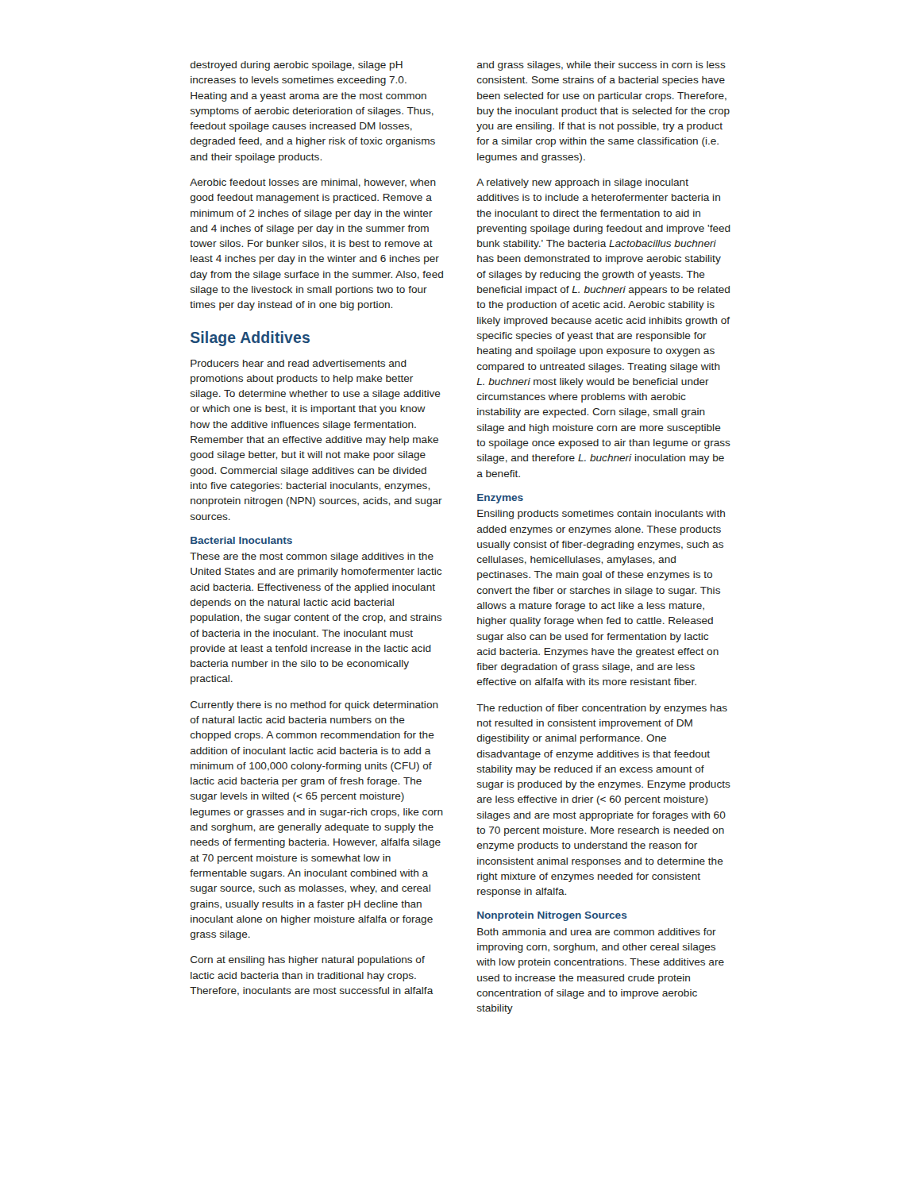destroyed during aerobic spoilage, silage pH increases to levels sometimes exceeding 7.0. Heating and a yeast aroma are the most common symptoms of aerobic deterioration of silages. Thus, feedout spoilage causes increased DM losses, degraded feed, and a higher risk of toxic organisms and their spoilage products.
Aerobic feedout losses are minimal, however, when good feedout management is practiced. Remove a minimum of 2 inches of silage per day in the winter and 4 inches of silage per day in the summer from tower silos. For bunker silos, it is best to remove at least 4 inches per day in the winter and 6 inches per day from the silage surface in the summer. Also, feed silage to the livestock in small portions two to four times per day instead of in one big portion.
Silage Additives
Producers hear and read advertisements and promotions about products to help make better silage. To determine whether to use a silage additive or which one is best, it is important that you know how the additive influences silage fermentation. Remember that an effective additive may help make good silage better, but it will not make poor silage good. Commercial silage additives can be divided into five categories: bacterial inoculants, enzymes, nonprotein nitrogen (NPN) sources, acids, and sugar sources.
Bacterial Inoculants
These are the most common silage additives in the United States and are primarily homofermenter lactic acid bacteria. Effectiveness of the applied inoculant depends on the natural lactic acid bacterial population, the sugar content of the crop, and strains of bacteria in the inoculant. The inoculant must provide at least a tenfold increase in the lactic acid bacteria number in the silo to be economically practical.
Currently there is no method for quick determination of natural lactic acid bacteria numbers on the chopped crops. A common recommendation for the addition of inoculant lactic acid bacteria is to add a minimum of 100,000 colony-forming units (CFU) of lactic acid bacteria per gram of fresh forage. The sugar levels in wilted (< 65 percent moisture) legumes or grasses and in sugar-rich crops, like corn and sorghum, are generally adequate to supply the needs of fermenting bacteria. However, alfalfa silage at 70 percent moisture is somewhat low in fermentable sugars. An inoculant combined with a sugar source, such as molasses, whey, and cereal grains, usually results in a faster pH decline than inoculant alone on higher moisture alfalfa or forage grass silage.
Corn at ensiling has higher natural populations of lactic acid bacteria than in traditional hay crops. Therefore, inoculants are most successful in alfalfa
and grass silages, while their success in corn is less consistent. Some strains of a bacterial species have been selected for use on particular crops. Therefore, buy the inoculant product that is selected for the crop you are ensiling. If that is not possible, try a product for a similar crop within the same classification (i.e. legumes and grasses).
A relatively new approach in silage inoculant additives is to include a heterofermenter bacteria in the inoculant to direct the fermentation to aid in preventing spoilage during feedout and improve 'feed bunk stability.' The bacteria Lactobacillus buchneri has been demonstrated to improve aerobic stability of silages by reducing the growth of yeasts. The beneficial impact of L. buchneri appears to be related to the production of acetic acid. Aerobic stability is likely improved because acetic acid inhibits growth of specific species of yeast that are responsible for heating and spoilage upon exposure to oxygen as compared to untreated silages. Treating silage with L. buchneri most likely would be beneficial under circumstances where problems with aerobic instability are expected. Corn silage, small grain silage and high moisture corn are more susceptible to spoilage once exposed to air than legume or grass silage, and therefore L. buchneri inoculation may be a benefit.
Enzymes
Ensiling products sometimes contain inoculants with added enzymes or enzymes alone. These products usually consist of fiber-degrading enzymes, such as cellulases, hemicellulases, amylases, and pectinases. The main goal of these enzymes is to convert the fiber or starches in silage to sugar. This allows a mature forage to act like a less mature, higher quality forage when fed to cattle. Released sugar also can be used for fermentation by lactic acid bacteria. Enzymes have the greatest effect on fiber degradation of grass silage, and are less effective on alfalfa with its more resistant fiber.
The reduction of fiber concentration by enzymes has not resulted in consistent improvement of DM digestibility or animal performance. One disadvantage of enzyme additives is that feedout stability may be reduced if an excess amount of sugar is produced by the enzymes. Enzyme products are less effective in drier (< 60 percent moisture) silages and are most appropriate for forages with 60 to 70 percent moisture. More research is needed on enzyme products to understand the reason for inconsistent animal responses and to determine the right mixture of enzymes needed for consistent response in alfalfa.
Nonprotein Nitrogen Sources
Both ammonia and urea are common additives for improving corn, sorghum, and other cereal silages with low protein concentrations. These additives are used to increase the measured crude protein concentration of silage and to improve aerobic stability